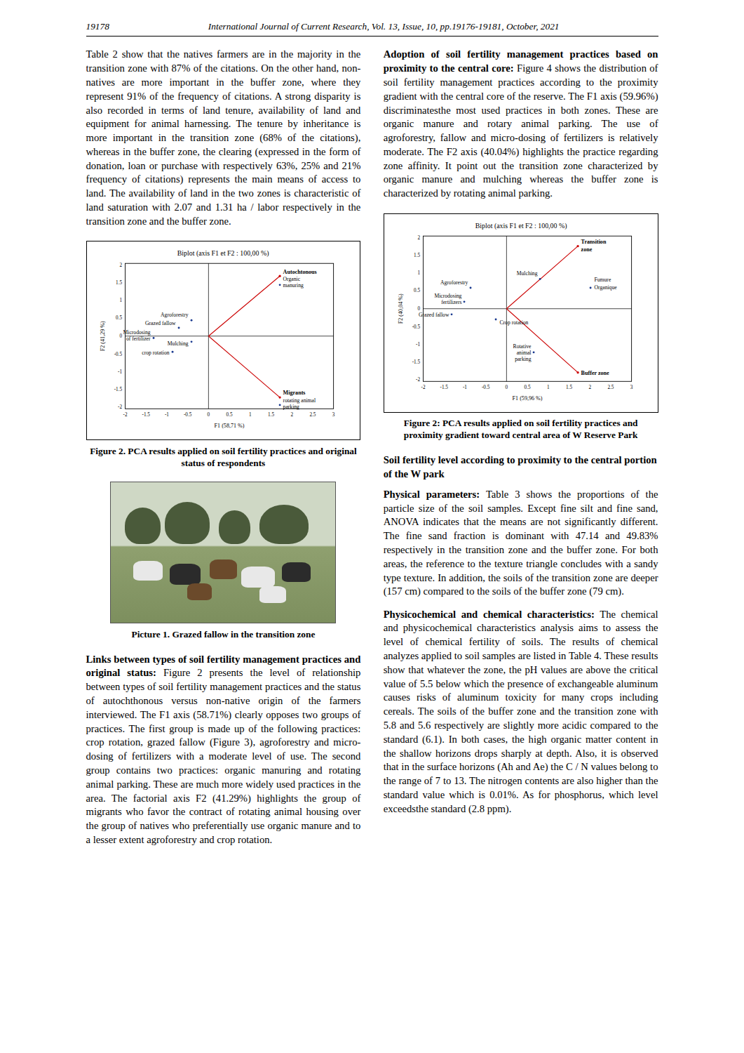19178 International Journal of Current Research, Vol. 13, Issue, 10, pp.19176-19181, October, 2021
Table 2 show that the natives farmers are in the majority in the transition zone with 87% of the citations. On the other hand, non-natives are more important in the buffer zone, where they represent 91% of the frequency of citations. A strong disparity is also recorded in terms of land tenure, availability of land and equipment for animal harnessing. The tenure by inheritance is more important in the transition zone (68% of the citations), whereas in the buffer zone, the clearing (expressed in the form of donation, loan or purchase with respectively 63%, 25% and 21% frequency of citations) represents the main means of access to land. The availability of land in the two zones is characteristic of land saturation with 2.07 and 1.31 ha / labor respectively in the transition zone and the buffer zone.
Biplot (axis F1 et F2 : 100,00 %) 2 1.5 1 0.5 0 -0.5 -1 -1.5 -2 -2 -1.5 -1 -0.5 0 0.5 1 1.5 2 2.5 3 F1 (58,71 %) F2 (41,29 %) Autochtonous Organic manuring Migrants rotating animal parking Agroforestry Grazed fallow Microdosing of fertilizer Mulching crop rotation
Figure 2. PCA results applied on soil fertility practices and original status of respondents
Picture 1. Grazed fallow in the transition zone
Links between types of soil fertility management practices and original status: Figure 2 presents the level of relationship between types of soil fertility management practices and the status of autochthonous versus non-native origin of the farmers interviewed. The F1 axis (58.71%) clearly opposes two groups of practices. The first group is made up of the following practices: crop rotation, grazed fallow (Figure 3), agroforestry and micro-dosing of fertilizers with a moderate level of use. The second group contains two practices: organic manuring and rotating animal parking. These are much more widely used practices in the area. The factorial axis F2 (41.29%) highlights the group of migrants who favor the contract of rotating animal housing over the group of natives who preferentially use organic manure and to a lesser extent agroforestry and crop rotation.
Adoption of soil fertility management practices based on proximity to the central core: Figure 4 shows the distribution of soil fertility management practices according to the proximity gradient with the central core of the reserve. The F1 axis (59.96%) discriminatesthe most used practices in both zones. These are organic manure and rotary animal parking. The use of agroforestry, fallow and micro-dosing of fertilizers is relatively moderate. The F2 axis (40.04%) highlights the practice regarding zone affinity. It point out the transition zone characterized by organic manure and mulching whereas the buffer zone is characterized by rotating animal parking.
Biplot (axis F1 et F2 : 100,00 %) 2 1.5 1 0.5 0 -0.5 -1 -1.5 -2 -2 -1.5 -1 -0.5 0 0.5 1 1.5 2 2.5 3 F1 (59,96 %) F2 (40,04 %) Transition zone Buffer zone Mulching Fumure Organique Agroforestry Microdosing fertilizers Grazed fallow Crop rotation Rotative animal parking
Figure 2: PCA results applied on soil fertility practices and proximity gradient toward central area of W Reserve Park
Soil fertility level according to proximity to the central portion of the W park
Physical parameters: Table 3 shows the proportions of the particle size of the soil samples. Except fine silt and fine sand, ANOVA indicates that the means are not significantly different. The fine sand fraction is dominant with 47.14 and 49.83% respectively in the transition zone and the buffer zone. For both areas, the reference to the texture triangle concludes with a sandy type texture. In addition, the soils of the transition zone are deeper (157 cm) compared to the soils of the buffer zone (79 cm).
Physicochemical and chemical characteristics: The chemical and physicochemical characteristics analysis aims to assess the level of chemical fertility of soils. The results of chemical analyzes applied to soil samples are listed in Table 4. These results show that whatever the zone, the pH values are above the critical value of 5.5 below which the presence of exchangeable aluminum causes risks of aluminum toxicity for many crops including cereals. The soils of the buffer zone and the transition zone with 5.8 and 5.6 respectively are slightly more acidic compared to the standard (6.1). In both cases, the high organic matter content in the shallow horizons drops sharply at depth. Also, it is observed that in the surface horizons (Ah and Ae) the C / N values belong to the range of 7 to 13. The nitrogen contents are also higher than the standard value which is 0.01%. As for phosphorus, which level exceedsthe standard (2.8 ppm).